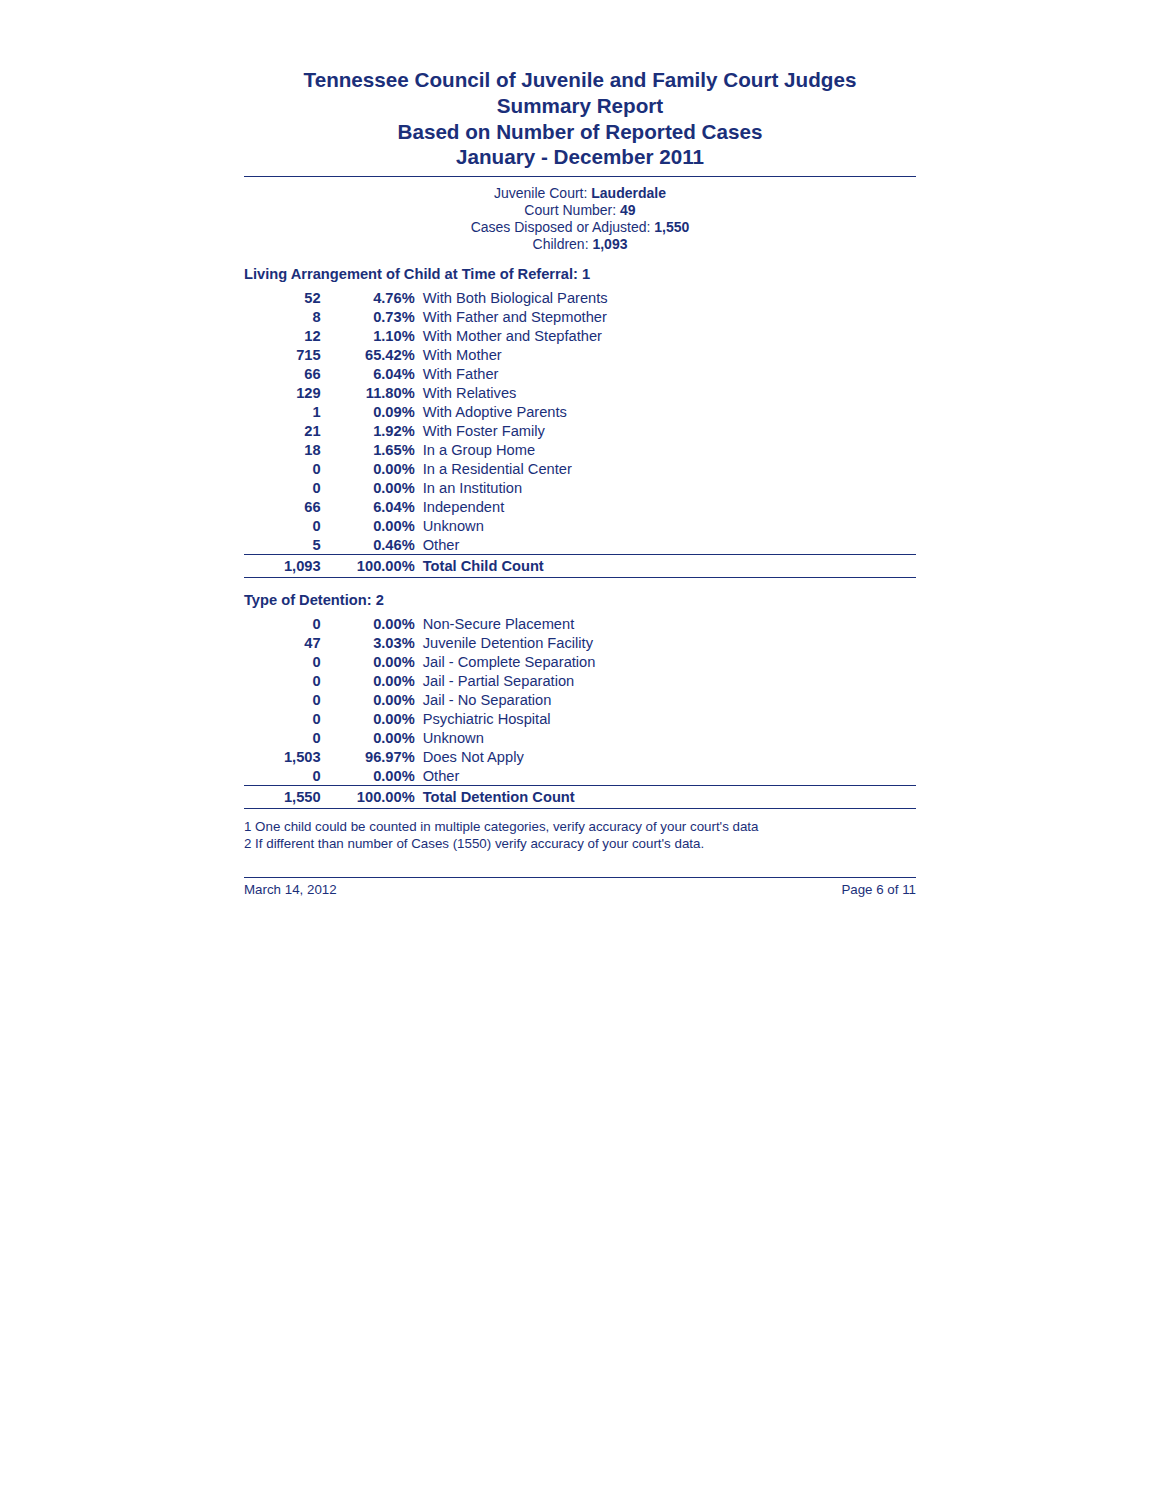Tennessee Council of Juvenile and Family Court Judges
Summary Report
Based on Number of Reported Cases
January - December 2011
Juvenile Court: Lauderdale
Court Number: 49
Cases Disposed or Adjusted: 1,550
Children: 1,093
Living Arrangement of Child at Time of Referral: 1
| 52 | 4.76% | With Both Biological Parents |
| 8 | 0.73% | With Father and Stepmother |
| 12 | 1.10% | With Mother and Stepfather |
| 715 | 65.42% | With Mother |
| 66 | 6.04% | With Father |
| 129 | 11.80% | With Relatives |
| 1 | 0.09% | With Adoptive Parents |
| 21 | 1.92% | With Foster Family |
| 18 | 1.65% | In a Group Home |
| 0 | 0.00% | In a Residential Center |
| 0 | 0.00% | In an Institution |
| 66 | 6.04% | Independent |
| 0 | 0.00% | Unknown |
| 5 | 0.46% | Other |
| 1,093 | 100.00% | Total Child Count |
Type of Detention: 2
| 0 | 0.00% | Non-Secure Placement |
| 47 | 3.03% | Juvenile Detention Facility |
| 0 | 0.00% | Jail - Complete Separation |
| 0 | 0.00% | Jail - Partial Separation |
| 0 | 0.00% | Jail - No Separation |
| 0 | 0.00% | Psychiatric Hospital |
| 0 | 0.00% | Unknown |
| 1,503 | 96.97% | Does Not Apply |
| 0 | 0.00% | Other |
| 1,550 | 100.00% | Total Detention Count |
1 One child could be counted in multiple categories, verify accuracy of your court's data
2 If different than number of Cases (1550) verify accuracy of your court's data.
March 14, 2012
Page 6 of 11